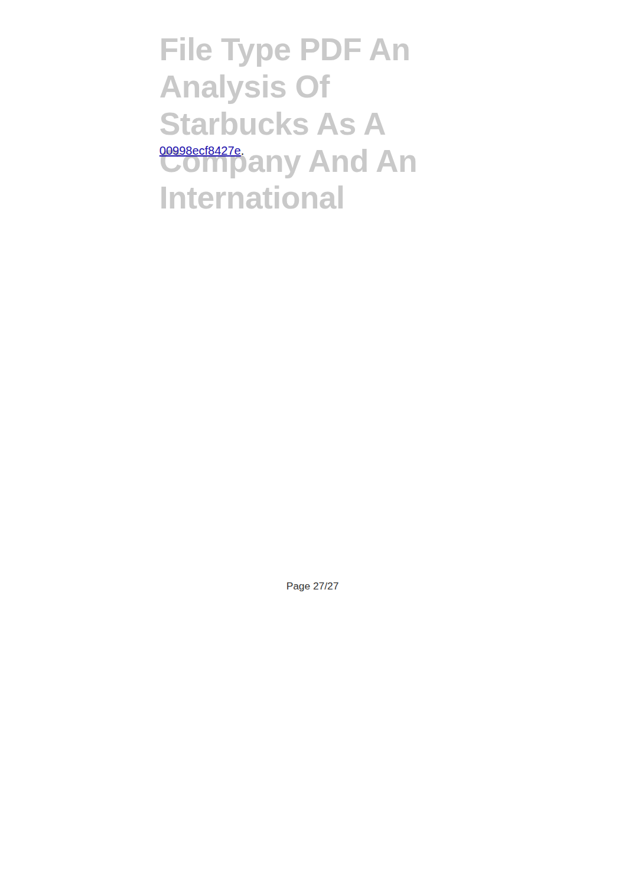File Type PDF An Analysis Of Starbucks As A Company And An International
00998ecf8427e.
Page 27/27